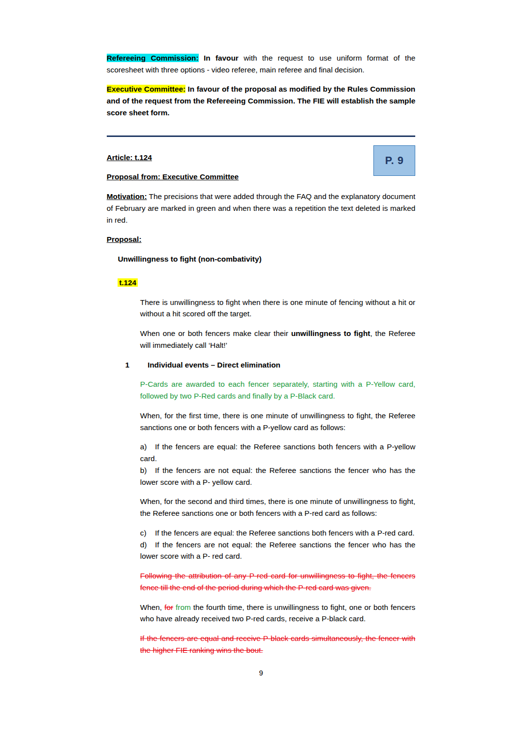Refereeing Commission: In favour with the request to use uniform format of the scoresheet with three options - video referee, main referee and final decision.
Executive Committee: In favour of the proposal as modified by the Rules Commission and of the request from the Refereeing Commission. The FIE will establish the sample score sheet form.
P. 9
Article: t.124
Proposal from: Executive Committee
Motivation: The precisions that were added through the FAQ and the explanatory document of February are marked in green and when there was a repetition the text deleted is marked in red.
Proposal:
Unwillingness to fight (non-combativity)
t.124
There is unwillingness to fight when there is one minute of fencing without a hit or without a hit scored off the target.
When one or both fencers make clear their unwillingness to fight, the Referee will immediately call ‘Halt!’
1 Individual events – Direct elimination
P-Cards are awarded to each fencer separately, starting with a P-Yellow card, followed by two P-Red cards and finally by a P-Black card.
When, for the first time, there is one minute of unwillingness to fight, the Referee sanctions one or both fencers with a P-yellow card as follows:
a) If the fencers are equal: the Referee sanctions both fencers with a P-yellow card.
b) If the fencers are not equal: the Referee sanctions the fencer who has the lower score with a P- yellow card.
When, for the second and third times, there is one minute of unwillingness to fight, the Referee sanctions one or both fencers with a P-red card as follows:
c) If the fencers are equal: the Referee sanctions both fencers with a P-red card.
d) If the fencers are not equal: the Referee sanctions the fencer who has the lower score with a P- red card.
Following the attribution of any P-red card for unwillingness to fight, the fencers fence till the end of the period during which the P-red card was given.
When, for from the fourth time, there is unwillingness to fight, one or both fencers who have already received two P-red cards, receive a P-black card.
If the fencers are equal and receive P-black cards simultaneously, the fencer with the higher FIE ranking wins the bout.
9